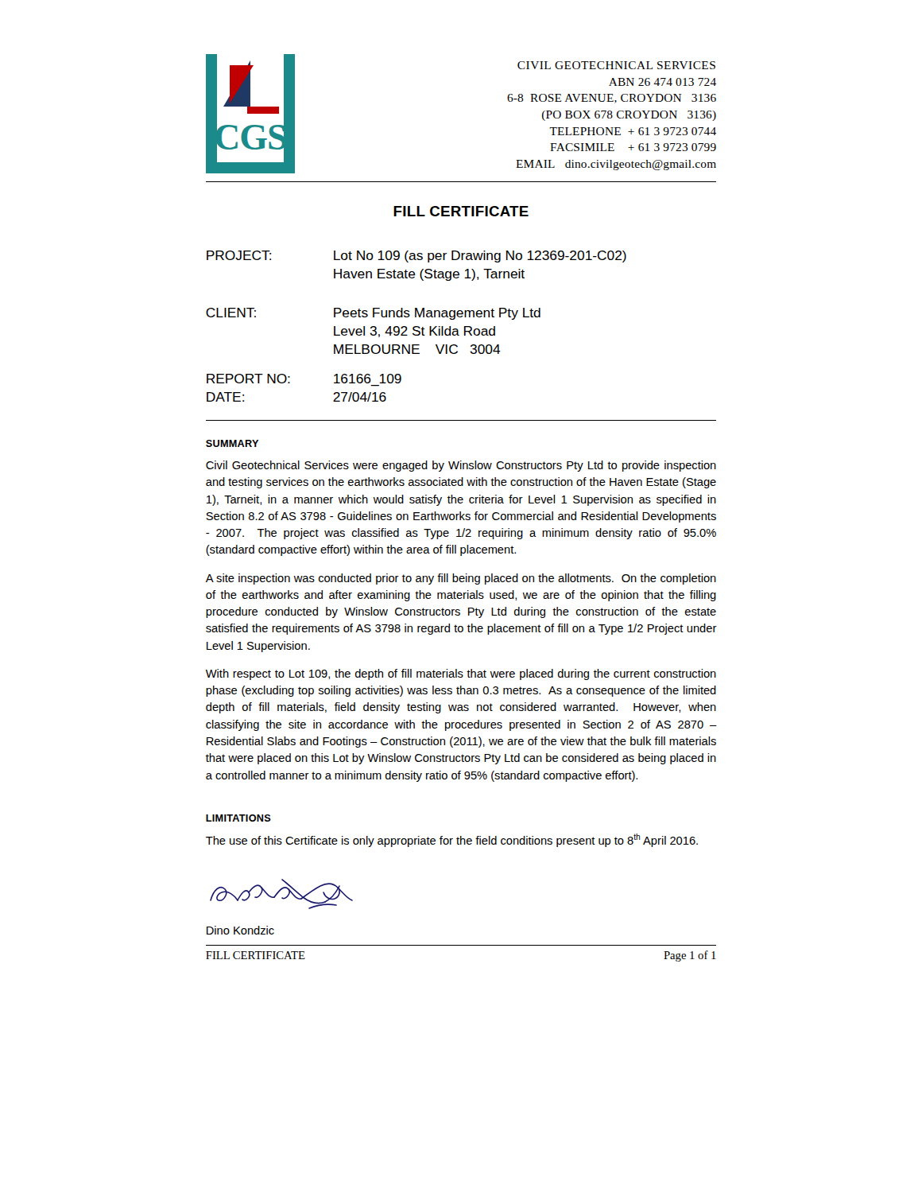CGS
CIVIL GEOTECHNICAL SERVICES
ABN 26 474 013 724
6-8 ROSE AVENUE, CROYDON 3136
(PO BOX 678 CROYDON 3136)
TELEPHONE + 61 3 9723 0744
FACSIMILE + 61 3 9723 0799
EMAIL dino.civilgeotech@gmail.com
FILL CERTIFICATE
| PROJECT: | Lot No 109 (as per Drawing No 12369-201-C02) |
| | Haven Estate (Stage 1), Tarneit |
| CLIENT: | Peets Funds Management Pty Ltd |
| | Level 3, 492 St Kilda Road |
| | MELBOURNE VIC 3004 |
| REPORT NO: | 16166_109 |
| DATE: | 27/04/16 |
SUMMARY
Civil Geotechnical Services were engaged by Winslow Constructors Pty Ltd to provide inspection and testing services on the earthworks associated with the construction of the Haven Estate (Stage 1), Tarneit, in a manner which would satisfy the criteria for Level 1 Supervision as specified in Section 8.2 of AS 3798 - Guidelines on Earthworks for Commercial and Residential Developments - 2007. The project was classified as Type 1/2 requiring a minimum density ratio of 95.0% (standard compactive effort) within the area of fill placement.
A site inspection was conducted prior to any fill being placed on the allotments. On the completion of the earthworks and after examining the materials used, we are of the opinion that the filling procedure conducted by Winslow Constructors Pty Ltd during the construction of the estate satisfied the requirements of AS 3798 in regard to the placement of fill on a Type 1/2 Project under Level 1 Supervision.
With respect to Lot 109, the depth of fill materials that were placed during the current construction phase (excluding top soiling activities) was less than 0.3 metres. As a consequence of the limited depth of fill materials, field density testing was not considered warranted. However, when classifying the site in accordance with the procedures presented in Section 2 of AS 2870 – Residential Slabs and Footings – Construction (2011), we are of the view that the bulk fill materials that were placed on this Lot by Winslow Constructors Pty Ltd can be considered as being placed in a controlled manner to a minimum density ratio of 95% (standard compactive effort).
LIMITATIONS
The use of this Certificate is only appropriate for the field conditions present up to 8th April 2016.
Dino Kondzic
FILL CERTIFICATE Page 1 of 1